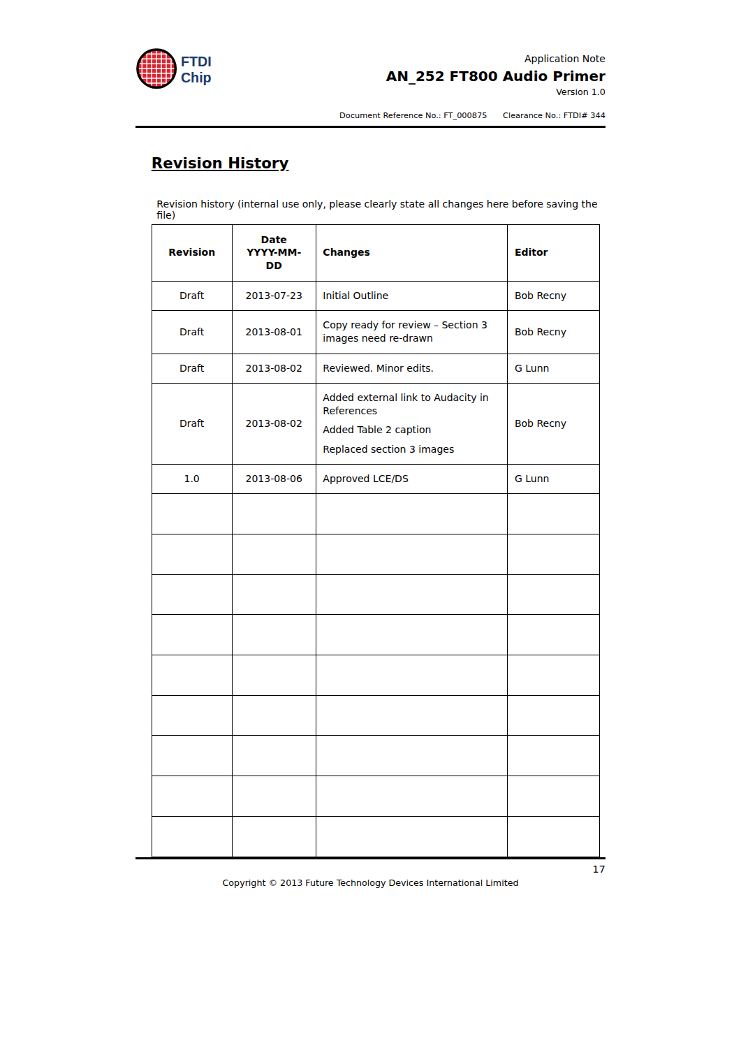FTDI Chip
Application Note
AN_252 FT800 Audio Primer
Version 1.0
Document Reference No.: FT_000875 Clearance No.: FTDI# 344
Revision History
Revision history (internal use only, please clearly state all changes here before saving the file)
| Revision | Date YYYY-MM-DD | Changes | Editor |
| --- | --- | --- | --- |
| Draft | 2013-07-23 | Initial Outline | Bob Recny |
| Draft | 2013-08-01 | Copy ready for review – Section 3 images need re-drawn | Bob Recny |
| Draft | 2013-08-02 | Reviewed. Minor edits. | G Lunn |
| Draft | 2013-08-02 | Added external link to Audacity in References Added Table 2 caption Replaced section 3 images | Bob Recny |
| 1.0 | 2013-08-06 | Approved LCE/DS | G Lunn |
17
Copyright © 2013 Future Technology Devices International Limited